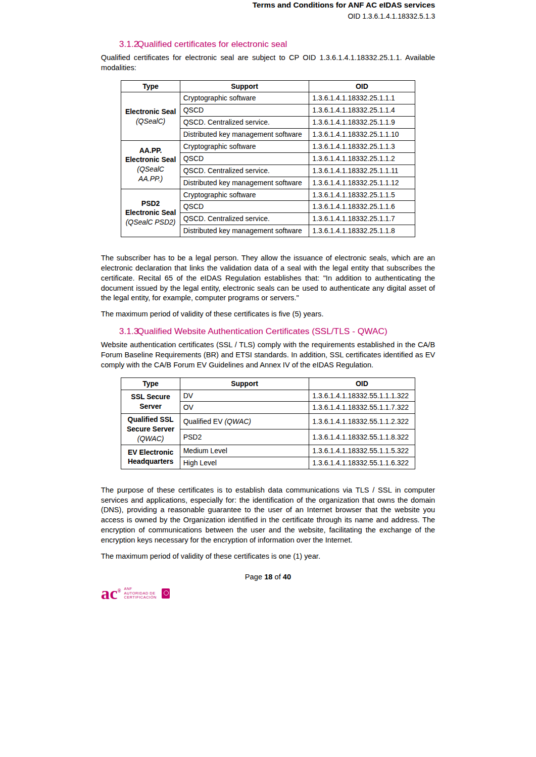Terms and Conditions for ANF AC eIDAS services
OID 1.3.6.1.4.1.18332.5.1.3
3.1.2. Qualified certificates for electronic seal
Qualified certificates for electronic seal are subject to CP OID 1.3.6.1.4.1.18332.25.1.1. Available modalities:
| Type | Support | OID |
| --- | --- | --- |
| Electronic Seal (QSealC) | Cryptographic software | 1.3.6.1.4.1.18332.25.1.1.1 |
| QSCD | 1.3.6.1.4.1.18332.25.1.1.4 |
| QSCD. Centralized service. | 1.3.6.1.4.1.18332.25.1.1.9 |
| Distributed key management software | 1.3.6.1.4.1.18332.25.1.1.10 |
| AA.PP. Electronic Seal (QSealC AA.PP.) | Cryptographic software | 1.3.6.1.4.1.18332.25.1.1.3 |
| QSCD | 1.3.6.1.4.1.18332.25.1.1.2 |
| QSCD. Centralized service. | 1.3.6.1.4.1.18332.25.1.1.11 |
| Distributed key management software | 1.3.6.1.4.1.18332.25.1.1.12 |
| PSD2 Electronic Seal (QSealC PSD2) | Cryptographic software | 1.3.6.1.4.1.18332.25.1.1.5 |
| QSCD | 1.3.6.1.4.1.18332.25.1.1.6 |
| QSCD. Centralized service. | 1.3.6.1.4.1.18332.25.1.1.7 |
| Distributed key management software | 1.3.6.1.4.1.18332.25.1.1.8 |
The subscriber has to be a legal person. They allow the issuance of electronic seals, which are an electronic declaration that links the validation data of a seal with the legal entity that subscribes the certificate. Recital 65 of the eIDAS Regulation establishes that: "In addition to authenticating the document issued by the legal entity, electronic seals can be used to authenticate any digital asset of the legal entity, for example, computer programs or servers."
The maximum period of validity of these certificates is five (5) years.
3.1.3. Qualified Website Authentication Certificates (SSL/TLS - QWAC)
Website authentication certificates (SSL / TLS) comply with the requirements established in the CA/B Forum Baseline Requirements (BR) and ETSI standards. In addition, SSL certificates identified as EV comply with the CA/B Forum EV Guidelines and Annex IV of the eIDAS Regulation.
| Type | Support | OID |
| --- | --- | --- |
| SSL Secure Server | DV | 1.3.6.1.4.1.18332.55.1.1.1.322 |
| OV | 1.3.6.1.4.1.18332.55.1.1.7.322 |
| Qualified SSL Secure Server (QWAC) | Qualified EV (QWAC) | 1.3.6.1.4.1.18332.55.1.1.2.322 |
| PSD2 | 1.3.6.1.4.1.18332.55.1.1.8.322 |
| EV Electronic Headquarters | Medium Level | 1.3.6.1.4.1.18332.55.1.1.5.322 |
| High Level | 1.3.6.1.4.1.18332.55.1.1.6.322 |
The purpose of these certificates is to establish data communications via TLS / SSL in computer services and applications, especially for: the identification of the organization that owns the domain (DNS), providing a reasonable guarantee to the user of an Internet browser that the website you access is owned by the Organization identified in the certificate through its name and address. The encryption of communications between the user and the website, facilitating the exchange of the encryption keys necessary for the encryption of information over the Internet.
The maximum period of validity of these certificates is one (1) year.
Page 18 of 40
ac®
ANF
Autoridad de
Certificación